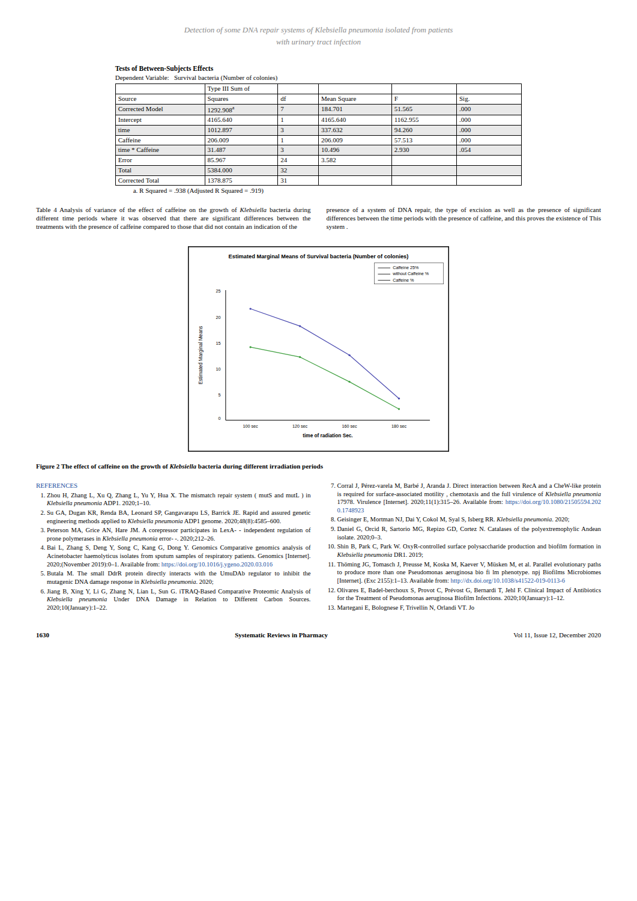Detection of some DNA repair systems of Klebsiella pneumonia isolated from patients
with urinary tract infection
Tests of Between-Subjects Effects
Dependent Variable: Survival bacteria (Number of colonies)
| | Type III Sum of | | | | |
| --- | --- | --- | --- | --- | --- |
| Source | Squares | df | Mean Square | F | Sig. |
| Corrected Model | 1292.908 a | 7 | 184.701 | 51.565 | .000 |
| Intercept | 4165.640 | 1 | 4165.640 | 1162.955 | .000 |
| time | 1012.897 | 3 | 337.632 | 94.260 | .000 |
| Caffeine | 206.009 | 1 | 206.009 | 57.513 | .000 |
| time * Caffeine | 31.487 | 3 | 10.496 | 2.930 | .054 |
| Error | 85.967 | 24 | 3.582 | | |
| Total | 5384.000 | 32 | | | |
| Corrected Total | 1378.875 | 31 | | | |
a. R Squared = .938 (Adjusted R Squared = .919)
Table 4 Analysis of variance of the effect of caffeine on the growth of Klebsiella bacteria during different time periods where it was observed that there are significant differences between the treatments with the presence of caffeine compared to those that did not contain an indication of the
presence of a system of DNA repair, the type of excision as well as the presence of significant differences between the time periods with the presence of caffeine, and this proves the existence of This system .
Figure 2 The effect of caffeine on the growth of Klebsiella bacteria during different irradiation periods
REFERENCES
Zhou H, Zhang L, Xu Q, Zhang L, Yu Y, Hua X. The mismatch repair system ( mutS and mutL ) in Klebsiella pneumonia ADP1. 2020;1–10.
Su GA, Dugan KR, Renda BA, Leonard SP, Gangavarapu LS, Barrick JE. Rapid and assured genetic engineering methods applied to Klebsiella pneumonia ADP1 genome. 2020;48(8):4585–600.
Peterson MA, Grice AN, Hare JM. A corepressor participates in LexA- - independent regulation of prone polymerases in Klebsiella pneumonia error- -. 2020;212–26.
Bai L, Zhang S, Deng Y, Song C, Kang G, Dong Y. Genomics Comparative genomics analysis of Acinetobacter haemolyticus isolates from sputum samples of respiratory patients. Genomics [Internet]. 2020;(November 2019):0–1. Available from: https://doi.org/10.1016/j.ygeno.2020.03.016
Butala M. The small DdrR protein directly interacts with the UmuDAb regulator to inhibit the mutagenic DNA damage response in Klebsiella pneumonia. 2020;
Jiang B, Xing Y, Li G, Zhang N, Lian L, Sun G. iTRAQ-Based Comparative Proteomic Analysis of Klebsiella pneumonia Under DNA Damage in Relation to Different Carbon Sources. 2020;10(January):1–22.
Corral J, Pérez-varela M, Barbé J, Aranda J. Direct interaction between RecA and a CheW-like protein is required for surface-associated motility , chemotaxis and the full virulence of Klebsiella pneumonia 17978. Virulence [Internet]. 2020;11(1):315–26. Available from: https://doi.org/10.1080/21505594.2020.1748923
Geisinger E, Mortman NJ, Dai Y, Cokol M, Syal S, Isberg RR. Klebsiella pneumonia. 2020;
Daniel G, Orcid R, Sartorio MG, Repizo GD, Cortez N. Catalases of the polyextremophylic Andean isolate. 2020;0–3.
Shin B, Park C, Park W. OxyR-controlled surface polysaccharide production and biofilm formation in Klebsiella pneumonia DR1. 2019;
Thöming JG, Tomasch J, Preusse M, Koska M, Kaever V, Müsken M, et al. Parallel evolutionary paths to produce more than one Pseudomonas aeruginosa bio fi lm phenotype. npj Biofilms Microbiomes [Internet]. (Exc 2155):1–13. Available from: http://dx.doi.org/10.1038/s41522-019-0113-6
Olivares E, Badel-berchoux S, Provot C, Prévost G, Bernardi T, Jehl F. Clinical Impact of Antibiotics for the Treatment of Pseudomonas aeruginosa Biofilm Infections. 2020;10(January):1–12.
Martegani E, Bolognese F, Trivellin N, Orlandi VT. Jo
1630
Systematic Reviews in Pharmacy
Vol 11, Issue 12, December 2020